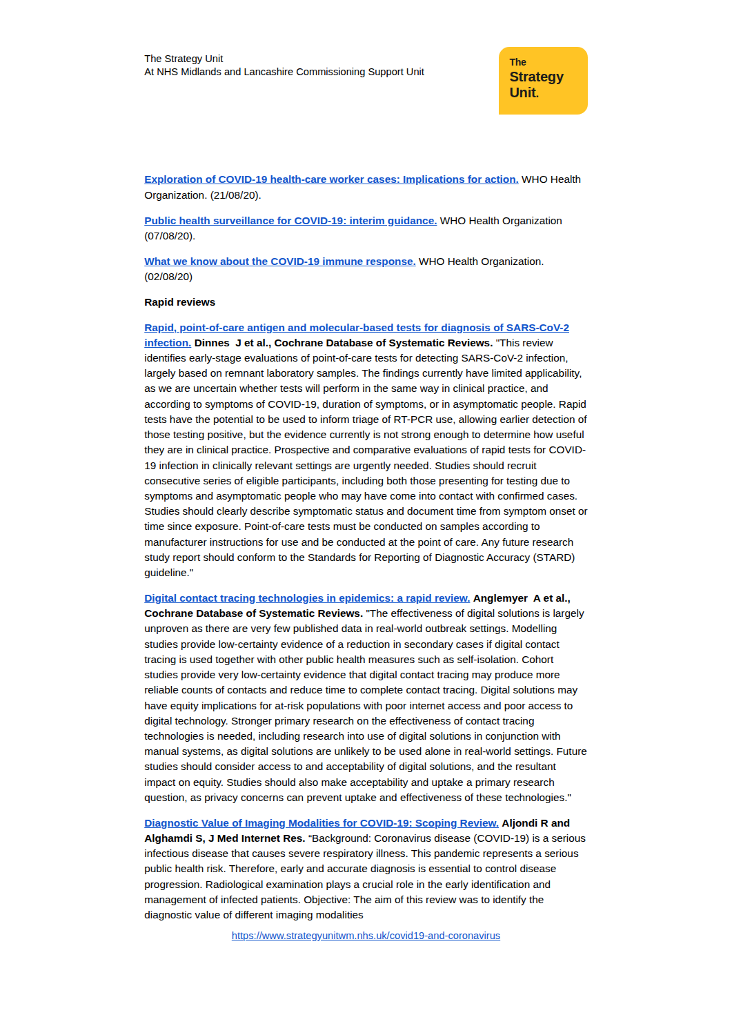The Strategy Unit
At NHS Midlands and Lancashire Commissioning Support Unit
The
Strategy
Unit.
Exploration of COVID-19 health-care worker cases: Implications for action. WHO Health Organization. (21/08/20).
Public health surveillance for COVID-19: interim guidance. WHO Health Organization (07/08/20).
What we know about the COVID-19 immune response. WHO Health Organization. (02/08/20)
Rapid reviews
Rapid, point-of-care antigen and molecular-based tests for diagnosis of SARS-CoV-2 infection. Dinnes J et al., Cochrane Database of Systematic Reviews. "This review identifies early-stage evaluations of point-of-care tests for detecting SARS-CoV-2 infection, largely based on remnant laboratory samples. The findings currently have limited applicability, as we are uncertain whether tests will perform in the same way in clinical practice, and according to symptoms of COVID-19, duration of symptoms, or in asymptomatic people. Rapid tests have the potential to be used to inform triage of RT-PCR use, allowing earlier detection of those testing positive, but the evidence currently is not strong enough to determine how useful they are in clinical practice. Prospective and comparative evaluations of rapid tests for COVID-19 infection in clinically relevant settings are urgently needed. Studies should recruit consecutive series of eligible participants, including both those presenting for testing due to symptoms and asymptomatic people who may have come into contact with confirmed cases. Studies should clearly describe symptomatic status and document time from symptom onset or time since exposure. Point-of-care tests must be conducted on samples according to manufacturer instructions for use and be conducted at the point of care. Any future research study report should conform to the Standards for Reporting of Diagnostic Accuracy (STARD) guideline."
Digital contact tracing technologies in epidemics: a rapid review. Anglemyer A et al., Cochrane Database of Systematic Reviews. "The effectiveness of digital solutions is largely unproven as there are very few published data in real-world outbreak settings. Modelling studies provide low-certainty evidence of a reduction in secondary cases if digital contact tracing is used together with other public health measures such as self-isolation. Cohort studies provide very low-certainty evidence that digital contact tracing may produce more reliable counts of contacts and reduce time to complete contact tracing. Digital solutions may have equity implications for at-risk populations with poor internet access and poor access to digital technology. Stronger primary research on the effectiveness of contact tracing technologies is needed, including research into use of digital solutions in conjunction with manual systems, as digital solutions are unlikely to be used alone in real-world settings. Future studies should consider access to and acceptability of digital solutions, and the resultant impact on equity. Studies should also make acceptability and uptake a primary research question, as privacy concerns can prevent uptake and effectiveness of these technologies."
Diagnostic Value of Imaging Modalities for COVID-19: Scoping Review. Aljondi R and Alghamdi S, J Med Internet Res. “Background: Coronavirus disease (COVID-19) is a serious infectious disease that causes severe respiratory illness. This pandemic represents a serious public health risk. Therefore, early and accurate diagnosis is essential to control disease progression. Radiological examination plays a crucial role in the early identification and management of infected patients. Objective: The aim of this review was to identify the diagnostic value of different imaging modalities
https://www.strategyunitwm.nhs.uk/covid19-and-coronavirus